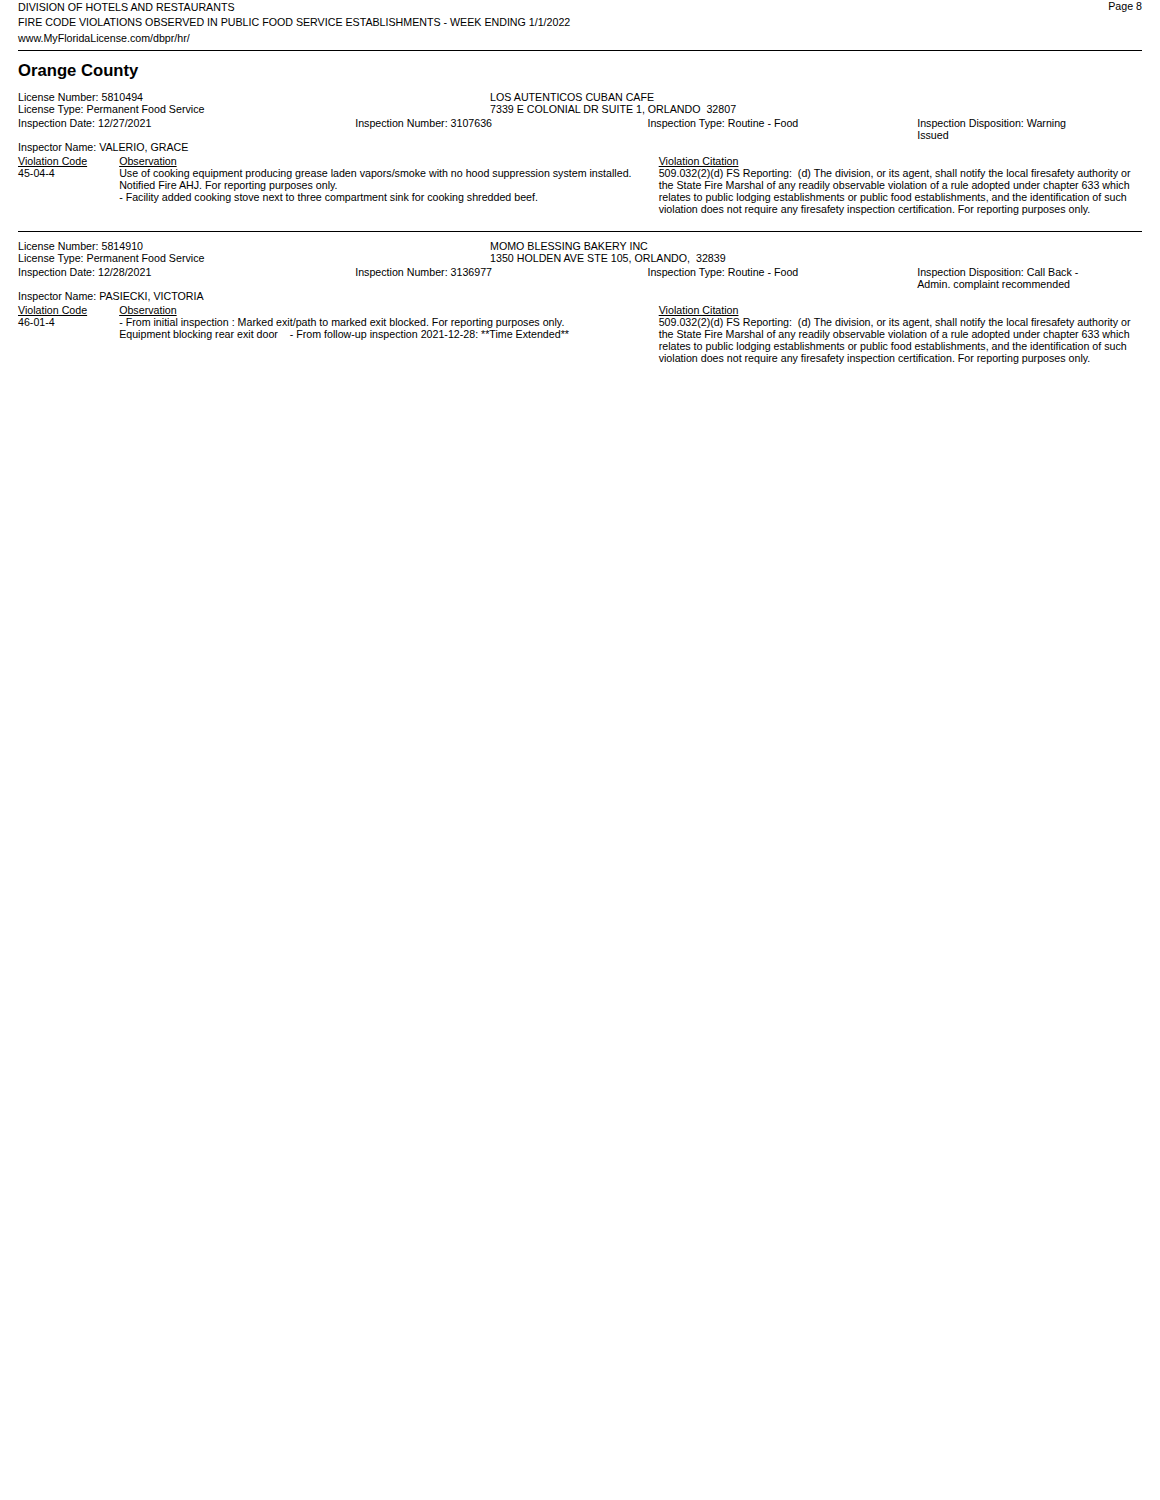Page 8
DIVISION OF HOTELS AND RESTAURANTS
FIRE CODE VIOLATIONS OBSERVED IN PUBLIC FOOD SERVICE ESTABLISHMENTS - WEEK ENDING 1/1/2022
www.MyFloridaLicense.com/dbpr/hr/
Orange County
| License Number: 5810494 | LOS AUTENTICOS CUBAN CAFE |
| License Type: Permanent Food Service | 7339 E COLONIAL DR SUITE 1, ORLANDO 32807 |
| Inspection Date: 12/27/2021 | Inspection Number: 3107636 | Inspection Type: Routine - Food | Inspection Disposition: Warning Issued |
| Inspector Name: VALERIO, GRACE | |
| Violation Code | Observation | Violation Citation |
| 45-04-4 | Use of cooking equipment producing grease laden vapors/smoke with no hood suppression system installed. Notified Fire AHJ. For reporting purposes only. - Facility added cooking stove next to three compartment sink for cooking shredded beef. | 509.032(2)(d) FS Reporting: (d) The division, or its agent, shall notify the local firesafety authority or the State Fire Marshal of any readily observable violation of a rule adopted under chapter 633 which relates to public lodging establishments or public food establishments, and the identification of such violation does not require any firesafety inspection certification. For reporting purposes only. |
| License Number: 5814910 | MOMO BLESSING BAKERY INC |
| License Type: Permanent Food Service | 1350 HOLDEN AVE STE 105, ORLANDO, 32839 |
| Inspection Date: 12/28/2021 | Inspection Number: 3136977 | Inspection Type: Routine - Food | Inspection Disposition: Call Back - Admin. complaint recommended |
| Inspector Name: PASIECKI, VICTORIA | |
| Violation Code | Observation | Violation Citation |
| 46-01-4 | - From initial inspection : Marked exit/path to marked exit blocked. For reporting purposes only. Equipment blocking rear exit door - From follow-up inspection 2021-12-28: **Time Extended** | 509.032(2)(d) FS Reporting: (d) The division, or its agent, shall notify the local firesafety authority or the State Fire Marshal of any readily observable violation of a rule adopted under chapter 633 which relates to public lodging establishments or public food establishments, and the identification of such violation does not require any firesafety inspection certification. For reporting purposes only. |